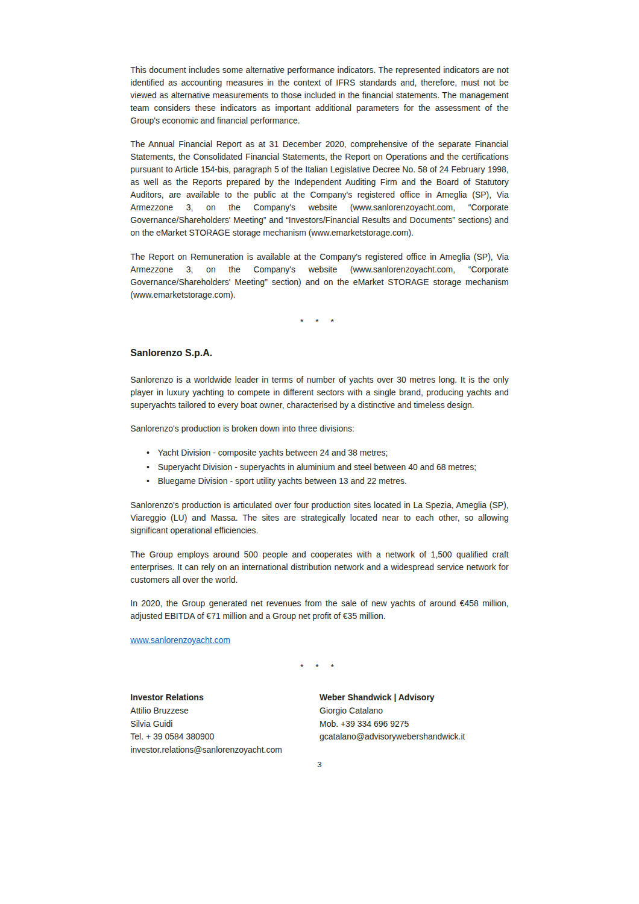This document includes some alternative performance indicators. The represented indicators are not identified as accounting measures in the context of IFRS standards and, therefore, must not be viewed as alternative measurements to those included in the financial statements. The management team considers these indicators as important additional parameters for the assessment of the Group's economic and financial performance.
The Annual Financial Report as at 31 December 2020, comprehensive of the separate Financial Statements, the Consolidated Financial Statements, the Report on Operations and the certifications pursuant to Article 154-bis, paragraph 5 of the Italian Legislative Decree No. 58 of 24 February 1998, as well as the Reports prepared by the Independent Auditing Firm and the Board of Statutory Auditors, are available to the public at the Company's registered office in Ameglia (SP), Via Armezzone 3, on the Company's website (www.sanlorenzoyacht.com, “Corporate Governance/Shareholders' Meeting” and “Investors/Financial Results and Documents” sections) and on the eMarket STORAGE storage mechanism (www.emarketstorage.com).
The Report on Remuneration is available at the Company's registered office in Ameglia (SP), Via Armezzone 3, on the Company's website (www.sanlorenzoyacht.com, “Corporate Governance/Shareholders' Meeting” section) and on the eMarket STORAGE storage mechanism (www.emarketstorage.com).
* * *
Sanlorenzo S.p.A.
Sanlorenzo is a worldwide leader in terms of number of yachts over 30 metres long. It is the only player in luxury yachting to compete in different sectors with a single brand, producing yachts and superyachts tailored to every boat owner, characterised by a distinctive and timeless design.
Sanlorenzo's production is broken down into three divisions:
Yacht Division - composite yachts between 24 and 38 metres;
Superyacht Division - superyachts in aluminium and steel between 40 and 68 metres;
Bluegame Division - sport utility yachts between 13 and 22 metres.
Sanlorenzo's production is articulated over four production sites located in La Spezia, Ameglia (SP), Viareggio (LU) and Massa. The sites are strategically located near to each other, so allowing significant operational efficiencies.
The Group employs around 500 people and cooperates with a network of 1,500 qualified craft enterprises. It can rely on an international distribution network and a widespread service network for customers all over the world.
In 2020, the Group generated net revenues from the sale of new yachts of around €458 million, adjusted EBITDA of €71 million and a Group net profit of €35 million.
www.sanlorenzoyacht.com
* * *
Investor Relations
Attilio Bruzzese
Silvia Guidi
Tel. + 39 0584 380900
investor.relations@sanlorenzoyacht.com
Weber Shandwick | Advisory
Giorgio Catalano
Mob. +39 334 696 9275
gcatalano@advisorywebershandwick.it
3